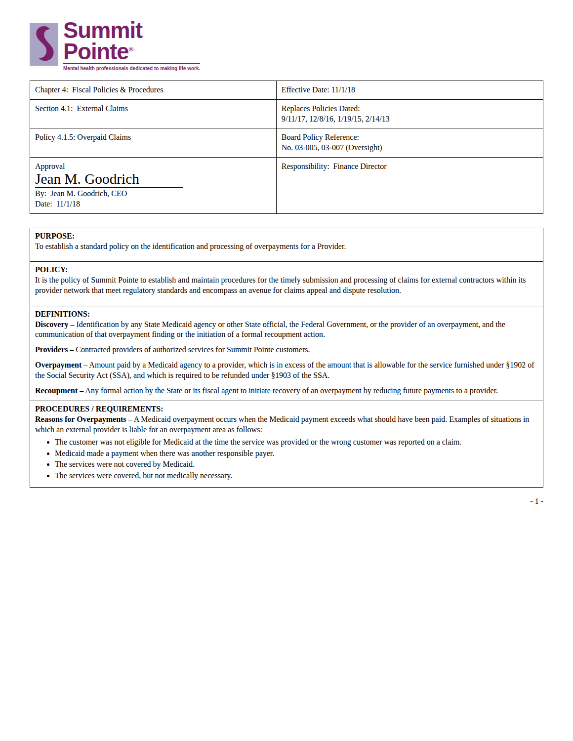Summit
Pointe®
Mental health professionals dedicated to making life work.
| Chapter 4: Fiscal Policies & Procedures | Effective Date: 11/1/18 |
| Section 4.1: External Claims | Replaces Policies Dated: 9/11/17, 12/8/16, 1/19/15, 2/14/13 |
| Policy 4.1.5: Overpaid Claims | Board Policy Reference: No. 03-005, 03-007 (Oversight) |
| Approval Jean M. Goodrich By: Jean M. Goodrich, CEO Date: 11/1/18 | Responsibility: Finance Director |
| PURPOSE: To establish a standard policy on the identification and processing of overpayments for a Provider. |
| POLICY: It is the policy of Summit Pointe to establish and maintain procedures for the timely submission and processing of claims for external contractors within its provider network that meet regulatory standards and encompass an avenue for claims appeal and dispute resolution. |
| DEFINITIONS: Discovery – Identification by any State Medicaid agency or other State official, the Federal Government, or the provider of an overpayment, and the communication of that overpayment finding or the initiation of a formal recoupment action. Providers – Contracted providers of authorized services for Summit Pointe customers. Overpayment – Amount paid by a Medicaid agency to a provider, which is in excess of the amount that is allowable for the service furnished under §1902 of the Social Security Act (SSA), and which is required to be refunded under §1903 of the SSA. Recoupment – Any formal action by the State or its fiscal agent to initiate recovery of an overpayment by reducing future payments to a provider. |
| PROCEDURES / REQUIREMENTS: Reasons for Overpayments – A Medicaid overpayment occurs when the Medicaid payment exceeds what should have been paid. Examples of situations in which an external provider is liable for an overpayment area as follows: The customer was not eligible for Medicaid at the time the service was provided or the wrong customer was reported on a claim. Medicaid made a payment when there was another responsible payer. The services were not covered by Medicaid. The services were covered, but not medically necessary. |
- 1 -